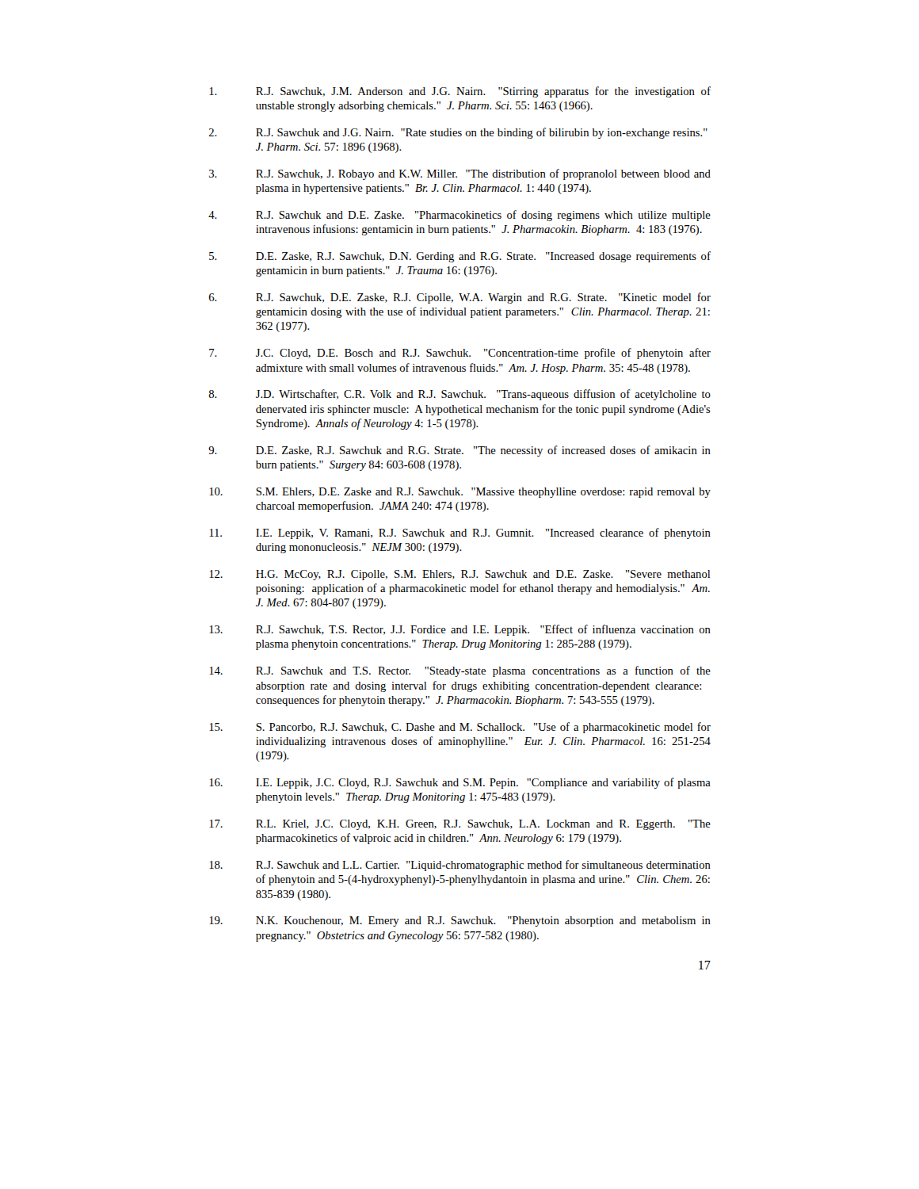1. R.J. Sawchuk, J.M. Anderson and J.G. Nairn. "Stirring apparatus for the investigation of unstable strongly adsorbing chemicals." J. Pharm. Sci. 55: 1463 (1966).
2. R.J. Sawchuk and J.G. Nairn. "Rate studies on the binding of bilirubin by ion-exchange resins." J. Pharm. Sci. 57: 1896 (1968).
3. R.J. Sawchuk, J. Robayo and K.W. Miller. "The distribution of propranolol between blood and plasma in hypertensive patients." Br. J. Clin. Pharmacol. 1: 440 (1974).
4. R.J. Sawchuk and D.E. Zaske. "Pharmacokinetics of dosing regimens which utilize multiple intravenous infusions: gentamicin in burn patients." J. Pharmacokin. Biopharm. 4: 183 (1976).
5. D.E. Zaske, R.J. Sawchuk, D.N. Gerding and R.G. Strate. "Increased dosage requirements of gentamicin in burn patients." J. Trauma 16: (1976).
6. R.J. Sawchuk, D.E. Zaske, R.J. Cipolle, W.A. Wargin and R.G. Strate. "Kinetic model for gentamicin dosing with the use of individual patient parameters." Clin. Pharmacol. Therap. 21: 362 (1977).
7. J.C. Cloyd, D.E. Bosch and R.J. Sawchuk. "Concentration-time profile of phenytoin after admixture with small volumes of intravenous fluids." Am. J. Hosp. Pharm. 35: 45-48 (1978).
8. J.D. Wirtschafter, C.R. Volk and R.J. Sawchuk. "Trans-aqueous diffusion of acetylcholine to denervated iris sphincter muscle: A hypothetical mechanism for the tonic pupil syndrome (Adie's Syndrome). Annals of Neurology 4: 1-5 (1978).
9. D.E. Zaske, R.J. Sawchuk and R.G. Strate. "The necessity of increased doses of amikacin in burn patients." Surgery 84: 603-608 (1978).
10. S.M. Ehlers, D.E. Zaske and R.J. Sawchuk. "Massive theophylline overdose: rapid removal by charcoal memoperfusion. JAMA 240: 474 (1978).
11. I.E. Leppik, V. Ramani, R.J. Sawchuk and R.J. Gumnit. "Increased clearance of phenytoin during mononucleosis." NEJM 300: (1979).
12. H.G. McCoy, R.J. Cipolle, S.M. Ehlers, R.J. Sawchuk and D.E. Zaske. "Severe methanol poisoning: application of a pharmacokinetic model for ethanol therapy and hemodialysis." Am. J. Med. 67: 804-807 (1979).
13. R.J. Sawchuk, T.S. Rector, J.J. Fordice and I.E. Leppik. "Effect of influenza vaccination on plasma phenytoin concentrations." Therap. Drug Monitoring 1: 285-288 (1979).
14. R.J. Sawchuk and T.S. Rector. "Steady-state plasma concentrations as a function of the absorption rate and dosing interval for drugs exhibiting concentration-dependent clearance: consequences for phenytoin therapy." J. Pharmacokin. Biopharm. 7: 543-555 (1979).
15. S. Pancorbo, R.J. Sawchuk, C. Dashe and M. Schallock. "Use of a pharmacokinetic model for individualizing intravenous doses of aminophylline." Eur. J. Clin. Pharmacol. 16: 251-254 (1979).
16. I.E. Leppik, J.C. Cloyd, R.J. Sawchuk and S.M. Pepin. "Compliance and variability of plasma phenytoin levels." Therap. Drug Monitoring 1: 475-483 (1979).
17. R.L. Kriel, J.C. Cloyd, K.H. Green, R.J. Sawchuk, L.A. Lockman and R. Eggerth. "The pharmacokinetics of valproic acid in children." Ann. Neurology 6: 179 (1979).
18. R.J. Sawchuk and L.L. Cartier. "Liquid-chromatographic method for simultaneous determination of phenytoin and 5-(4-hydroxyphenyl)-5-phenylhydantoin in plasma and urine." Clin. Chem. 26: 835-839 (1980).
19. N.K. Kouchenour, M. Emery and R.J. Sawchuk. "Phenytoin absorption and metabolism in pregnancy." Obstetrics and Gynecology 56: 577-582 (1980).
17